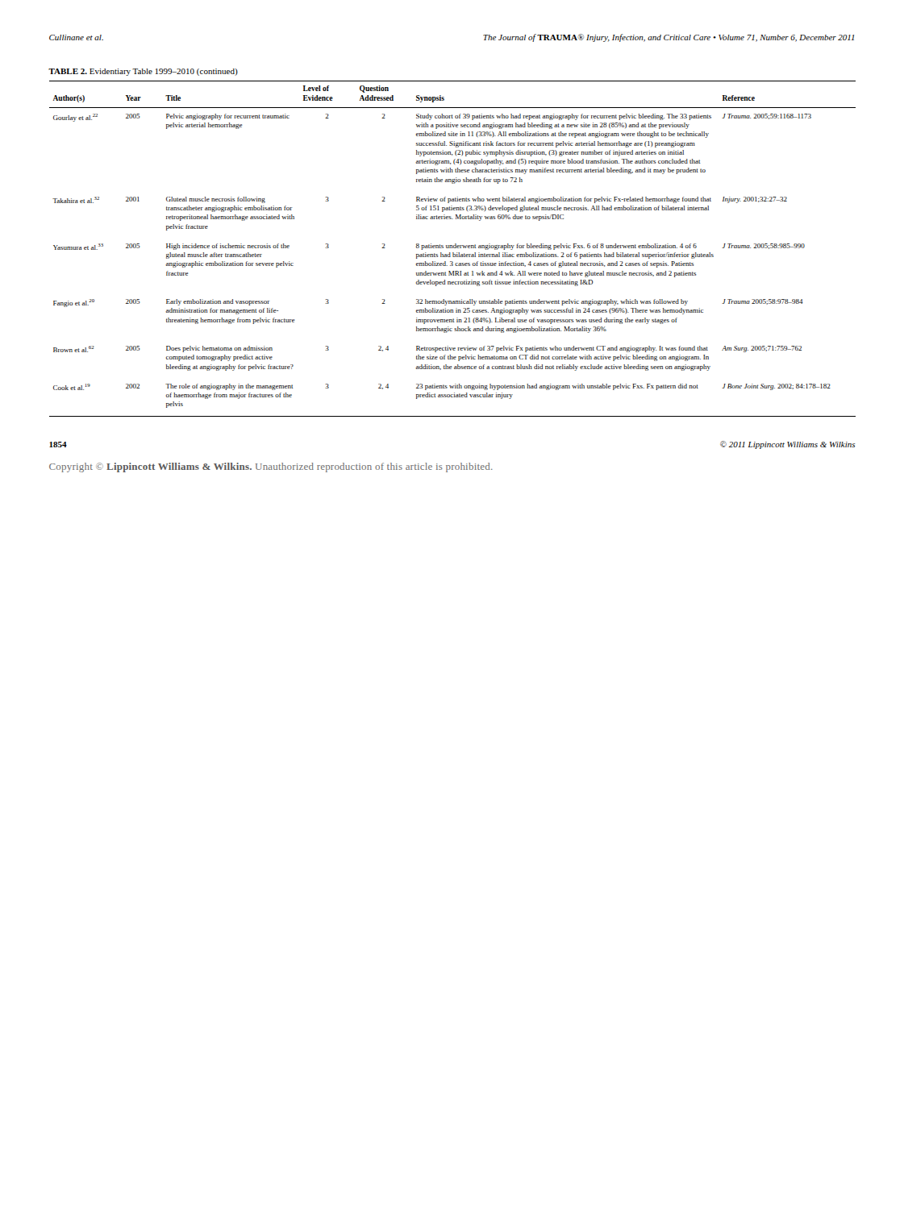Cullinane et al.
The Journal of TRAUMA® Injury, Infection, and Critical Care • Volume 71, Number 6, December 2011
TABLE 2. Evidentiary Table 1999–2010 (continued)
| Author(s) | Year | Title | Level of Evidence | Question Addressed | Synopsis | Reference |
| --- | --- | --- | --- | --- | --- | --- |
| Gourlay et al. 22 | 2005 | Pelvic angiography for recurrent traumatic pelvic arterial hemorrhage | 2 | 2 | Study cohort of 39 patients who had repeat angiography for recurrent pelvic bleeding. The 33 patients with a positive second angiogram had bleeding at a new site in 28 (85%) and at the previously embolized site in 11 (33%). All embolizations at the repeat angiogram were thought to be technically successful. Significant risk factors for recurrent pelvic arterial hemorrhage are (1) preangiogram hypotension, (2) pubic symphysis disruption, (3) greater number of injured arteries on initial arteriogram, (4) coagulopathy, and (5) require more blood transfusion. The authors concluded that patients with these characteristics may manifest recurrent arterial bleeding, and it may be prudent to retain the angio sheath for up to 72 h | J Trauma. 2005;59:1168–1173 |
| Takahira et al. 32 | 2001 | Gluteal muscle necrosis following transcatheter angiographic embolisation for retroperitoneal haemorrhage associated with pelvic fracture | 3 | 2 | Review of patients who went bilateral angioembolization for pelvic Fx-related hemorrhage found that 5 of 151 patients (3.3%) developed gluteal muscle necrosis. All had embolization of bilateral internal iliac arteries. Mortality was 60% due to sepsis/DIC | Injury. 2001;32:27–32 |
| Yasumura et al. 33 | 2005 | High incidence of ischemic necrosis of the gluteal muscle after transcatheter angiographic embolization for severe pelvic fracture | 3 | 2 | 8 patients underwent angiography for bleeding pelvic Fxs. 6 of 8 underwent embolization. 4 of 6 patients had bilateral internal iliac embolizations. 2 of 6 patients had bilateral superior/inferior gluteals embolized. 3 cases of tissue infection, 4 cases of gluteal necrosis, and 2 cases of sepsis. Patients underwent MRI at 1 wk and 4 wk. All were noted to have gluteal muscle necrosis, and 2 patients developed necrotizing soft tissue infection necessitating I&D | J Trauma. 2005;58:985–990 |
| Fangio et al. 20 | 2005 | Early embolization and vasopressor administration for management of life-threatening hemorrhage from pelvic fracture | 3 | 2 | 32 hemodynamically unstable patients underwent pelvic angiography, which was followed by embolization in 25 cases. Angiography was successful in 24 cases (96%). There was hemodynamic improvement in 21 (84%). Liberal use of vasopressors was used during the early stages of hemorrhagic shock and during angioembolization. Mortality 36% | J Trauma 2005;58:978–984 |
| Brown et al. 62 | 2005 | Does pelvic hematoma on admission computed tomography predict active bleeding at angiography for pelvic fracture? | 3 | 2, 4 | Retrospective review of 37 pelvic Fx patients who underwent CT and angiography. It was found that the size of the pelvic hematoma on CT did not correlate with active pelvic bleeding on angiogram. In addition, the absence of a contrast blush did not reliably exclude active bleeding seen on angiography | Am Surg. 2005;71:759–762 |
| Cook et al. 19 | 2002 | The role of angiography in the management of haemorrhage from major fractures of the pelvis | 3 | 2, 4 | 23 patients with ongoing hypotension had angiogram with unstable pelvic Fxs. Fx pattern did not predict associated vascular injury | J Bone Joint Surg. 2002; 84:178–182 |
1854
© 2011 Lippincott Williams & Wilkins
Copyright © Lippincott Williams & Wilkins. Unauthorized reproduction of this article is prohibited.